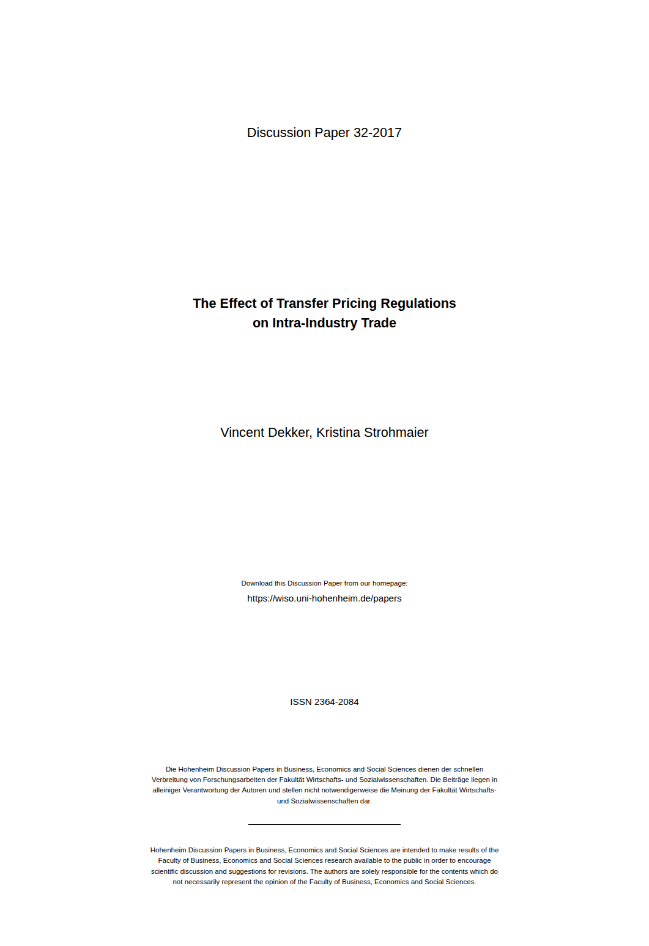Discussion Paper 32-2017
The Effect of Transfer Pricing Regulations
on Intra-Industry Trade
Vincent Dekker, Kristina Strohmaier
Download this Discussion Paper from our homepage:
https://wiso.uni-hohenheim.de/papers
ISSN 2364-2084
Die Hohenheim Discussion Papers in Business, Economics and Social Sciences dienen der schnellen Verbreitung von Forschungsarbeiten der Fakultät Wirtschafts- und Sozialwissenschaften. Die Beiträge liegen in alleiniger Verantwortung der Autoren und stellen nicht notwendigerweise die Meinung der Fakultät Wirtschafts- und Sozialwissenschaften dar.
Hohenheim Discussion Papers in Business, Economics and Social Sciences are intended to make results of the Faculty of Business, Economics and Social Sciences research available to the public in order to encourage scientific discussion and suggestions for revisions. The authors are solely responsible for the contents which do not necessarily represent the opinion of the Faculty of Business, Economics and Social Sciences.